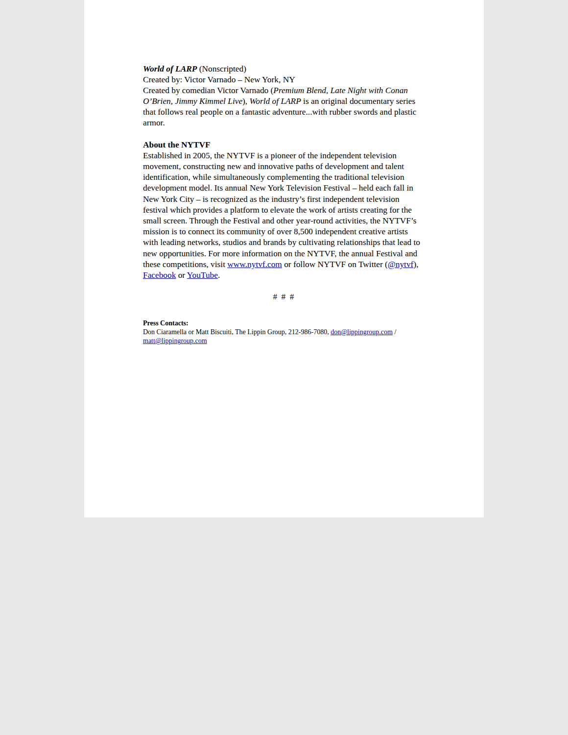World of LARP (Nonscripted)
Created by: Victor Varnado – New York, NY
Created by comedian Victor Varnado (Premium Blend, Late Night with Conan O’Brien, Jimmy Kimmel Live), World of LARP is an original documentary series that follows real people on a fantastic adventure...with rubber swords and plastic armor.
About the NYTVF
Established in 2005, the NYTVF is a pioneer of the independent television movement, constructing new and innovative paths of development and talent identification, while simultaneously complementing the traditional television development model. Its annual New York Television Festival – held each fall in New York City – is recognized as the industry’s first independent television festival which provides a platform to elevate the work of artists creating for the small screen. Through the Festival and other year-round activities, the NYTVF’s mission is to connect its community of over 8,500 independent creative artists with leading networks, studios and brands by cultivating relationships that lead to new opportunities. For more information on the NYTVF, the annual Festival and these competitions, visit www.nytvf.com or follow NYTVF on Twitter (@nytvf), Facebook or YouTube.
# # #
Press Contacts:
Don Ciaramella or Matt Biscuiti, The Lippin Group, 212-986-7080, don@lippingroup.com / matt@lippingroup.com